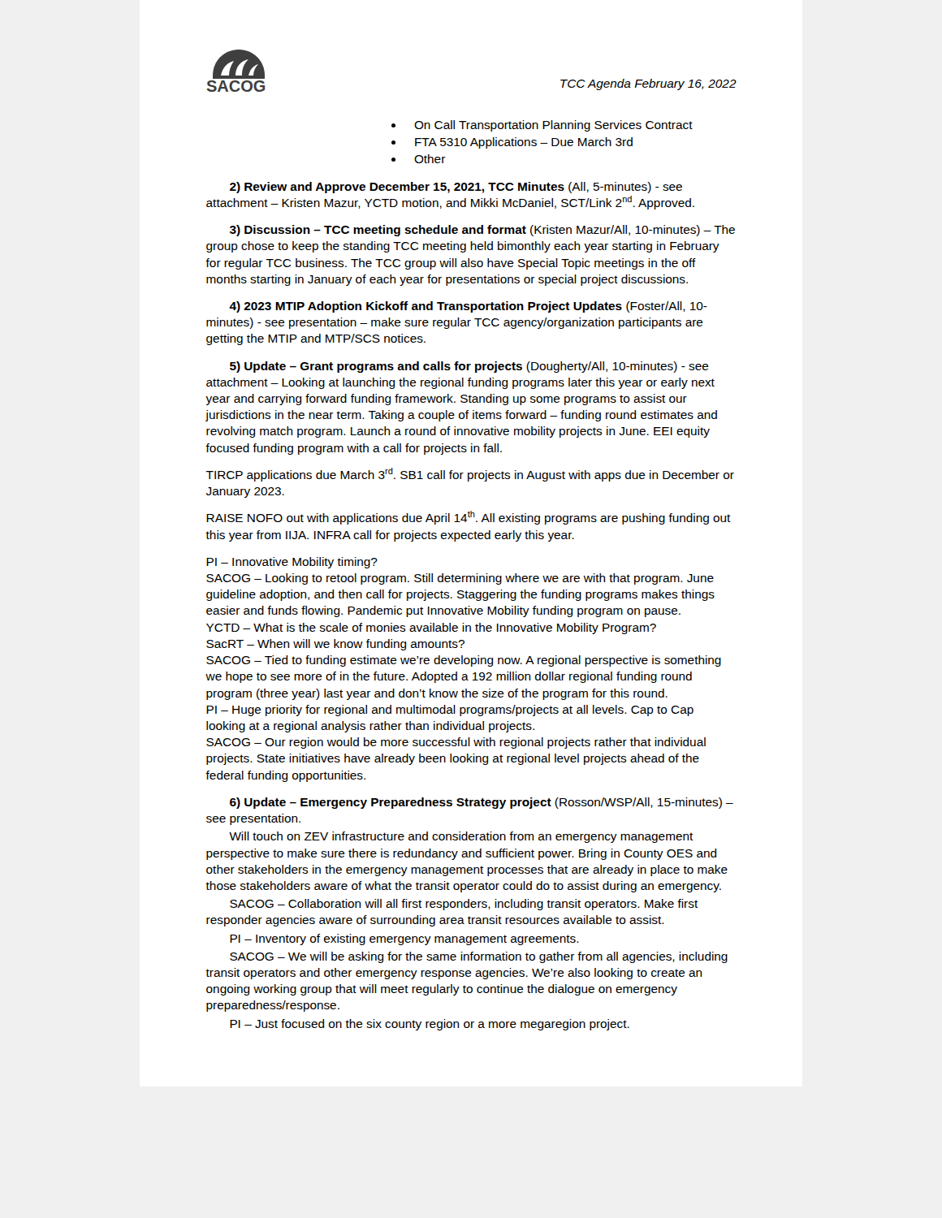SACOG
TCC Agenda February 16, 2022
On Call Transportation Planning Services Contract
FTA 5310 Applications – Due March 3rd
Other
2) Review and Approve December 15, 2021, TCC Minutes (All, 5-minutes) - see attachment – Kristen Mazur, YCTD motion, and Mikki McDaniel, SCT/Link 2nd. Approved.
3) Discussion – TCC meeting schedule and format (Kristen Mazur/All, 10-minutes) – The group chose to keep the standing TCC meeting held bimonthly each year starting in February for regular TCC business. The TCC group will also have Special Topic meetings in the off months starting in January of each year for presentations or special project discussions.
4) 2023 MTIP Adoption Kickoff and Transportation Project Updates (Foster/All, 10-minutes) - see presentation – make sure regular TCC agency/organization participants are getting the MTIP and MTP/SCS notices.
5) Update – Grant programs and calls for projects (Dougherty/All, 10-minutes) - see attachment – Looking at launching the regional funding programs later this year or early next year and carrying forward funding framework. Standing up some programs to assist our jurisdictions in the near term. Taking a couple of items forward – funding round estimates and revolving match program. Launch a round of innovative mobility projects in June. EEI equity focused funding program with a call for projects in fall.
TIRCP applications due March 3rd. SB1 call for projects in August with apps due in December or January 2023.
RAISE NOFO out with applications due April 14th. All existing programs are pushing funding out this year from IIJA. INFRA call for projects expected early this year.
PI – Innovative Mobility timing?
SACOG – Looking to retool program. Still determining where we are with that program. June guideline adoption, and then call for projects. Staggering the funding programs makes things easier and funds flowing. Pandemic put Innovative Mobility funding program on pause.
YCTD – What is the scale of monies available in the Innovative Mobility Program?
SacRT – When will we know funding amounts?
SACOG – Tied to funding estimate we’re developing now. A regional perspective is something we hope to see more of in the future. Adopted a 192 million dollar regional funding round program (three year) last year and don’t know the size of the program for this round.
PI – Huge priority for regional and multimodal programs/projects at all levels. Cap to Cap looking at a regional analysis rather than individual projects.
SACOG – Our region would be more successful with regional projects rather that individual projects. State initiatives have already been looking at regional level projects ahead of the federal funding opportunities.
6) Update – Emergency Preparedness Strategy project (Rosson/WSP/All, 15-minutes) – see presentation.
Will touch on ZEV infrastructure and consideration from an emergency management perspective to make sure there is redundancy and sufficient power. Bring in County OES and other stakeholders in the emergency management processes that are already in place to make those stakeholders aware of what the transit operator could do to assist during an emergency.
SACOG – Collaboration will all first responders, including transit operators. Make first responder agencies aware of surrounding area transit resources available to assist.
PI – Inventory of existing emergency management agreements.
SACOG – We will be asking for the same information to gather from all agencies, including transit operators and other emergency response agencies. We’re also looking to create an ongoing working group that will meet regularly to continue the dialogue on emergency preparedness/response.
PI – Just focused on the six county region or a more megaregion project.